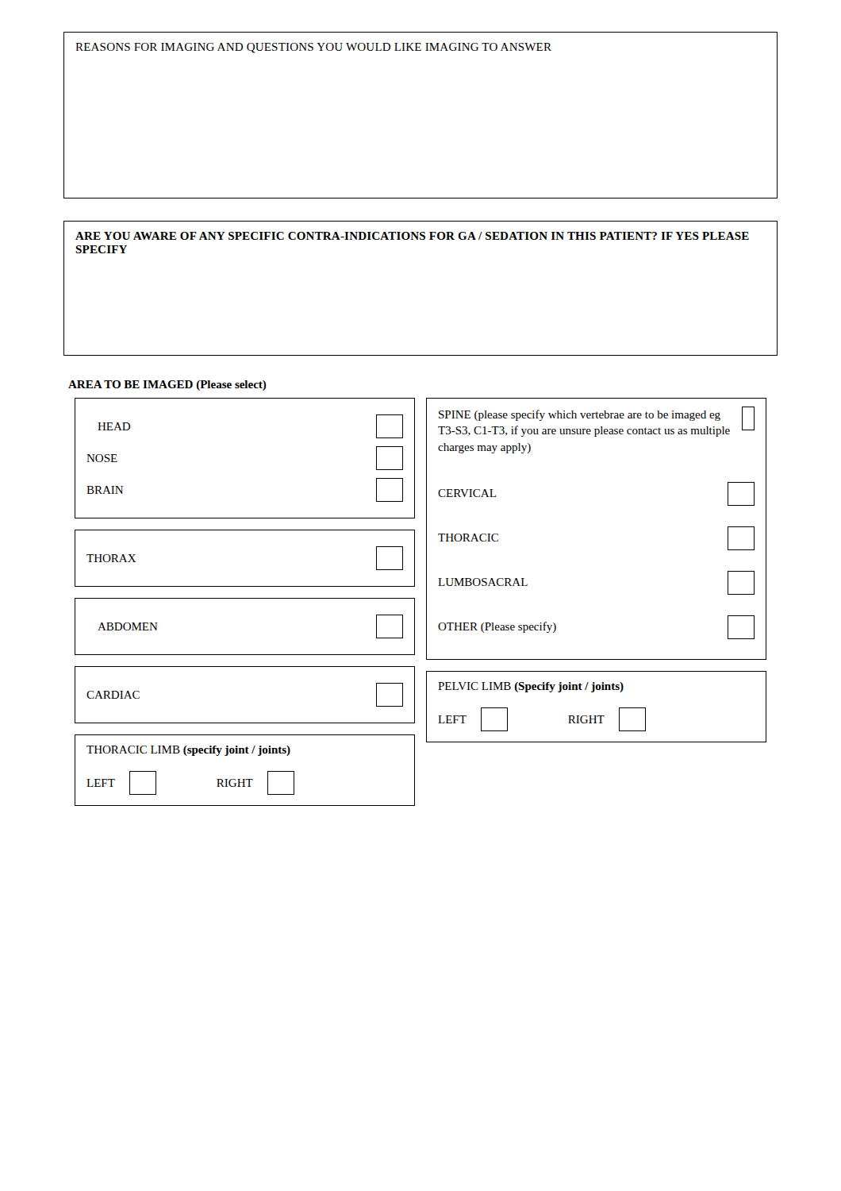REASONS FOR IMAGING AND QUESTIONS YOU WOULD LIKE IMAGING TO ANSWER
ARE YOU AWARE OF ANY SPECIFIC CONTRA-INDICATIONS FOR GA / SEDATION IN THIS PATIENT? IF YES PLEASE SPECIFY
AREA TO BE IMAGED (Please select)
| HEAD NOSE BRAIN THORAX ABDOMEN CARDIAC THORACIC LIMB (specify joint / joints) LEFT RIGHT | SPINE (please specify which vertebrae are to be imaged eg T3-S3, C1-T3, if you are unsure please contact us as multiple charges may apply) CERVICAL THORACIC LUMBOSACRAL OTHER (Please specify) PELVIC LIMB (Specify joint / joints) LEFT RIGHT |